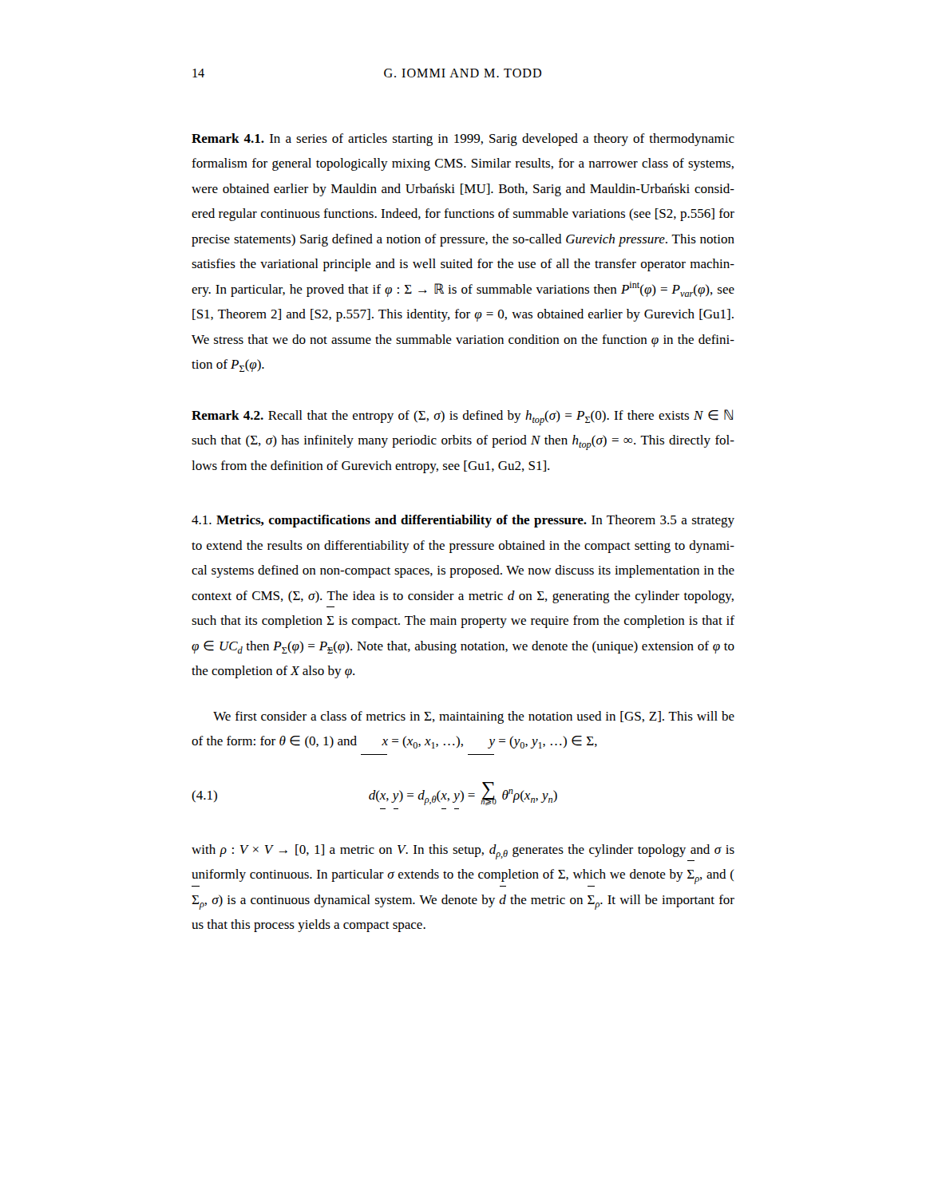14 G. IOMMI AND M. TODD
Remark 4.1. In a series of articles starting in 1999, Sarig developed a theory of thermodynamic formalism for general topologically mixing CMS. Similar results, for a narrower class of systems, were obtained earlier by Mauldin and Urbański [MU]. Both, Sarig and Mauldin-Urbański considered regular continuous functions. Indeed, for functions of summable variations (see [S2, p.556] for precise statements) Sarig defined a notion of pressure, the so-called Gurevich pressure. This notion satisfies the variational principle and is well suited for the use of all the transfer operator machinery. In particular, he proved that if φ : Σ → ℝ is of summable variations then Pint(φ) = Pvar(φ), see [S1, Theorem 2] and [S2, p.557]. This identity, for φ = 0, was obtained earlier by Gurevich [Gu1]. We stress that we do not assume the summable variation condition on the function φ in the definition of PΣ(φ).
Remark 4.2. Recall that the entropy of (Σ, σ) is defined by htop(σ) = PΣ(0). If there exists N ∈ ℕ such that (Σ, σ) has infinitely many periodic orbits of period N then htop(σ) = ∞. This directly follows from the definition of Gurevich entropy, see [Gu1, Gu2, S1].
4.1. Metrics, compactifications and differentiability of the pressure. In Theorem 3.5 a strategy to extend the results on differentiability of the pressure obtained in the compact setting to dynamical systems defined on non-compact spaces, is proposed. We now discuss its implementation in the context of CMS, (Σ, σ). The idea is to consider a metric d on Σ, generating the cylinder topology, such that its completion Σ is compact. The main property we require from the completion is that if φ ∈ UCd then PΣ(φ) = PΣ(φ). Note that, abusing notation, we denote the (unique) extension of φ to the completion of X also by φ.
We first consider a class of metrics in Σ, maintaining the notation used in [GS, Z]. This will be of the form: for θ ∈ (0, 1) and x = (x0, x1, …), y = (y0, y1, …) ∈ Σ,
(4.1) d(x, y) = dρ,θ(x, y) = ∑n⩾0 θnρ(xn, yn)
with ρ : V × V → [0, 1] a metric on V. In this setup, dρ,θ generates the cylinder topology and σ is uniformly continuous. In particular σ extends to the completion of Σ, which we denote by Σρ, and (Σρ, σ) is a continuous dynamical system. We denote by d the metric on Σρ. It will be important for us that this process yields a compact space.